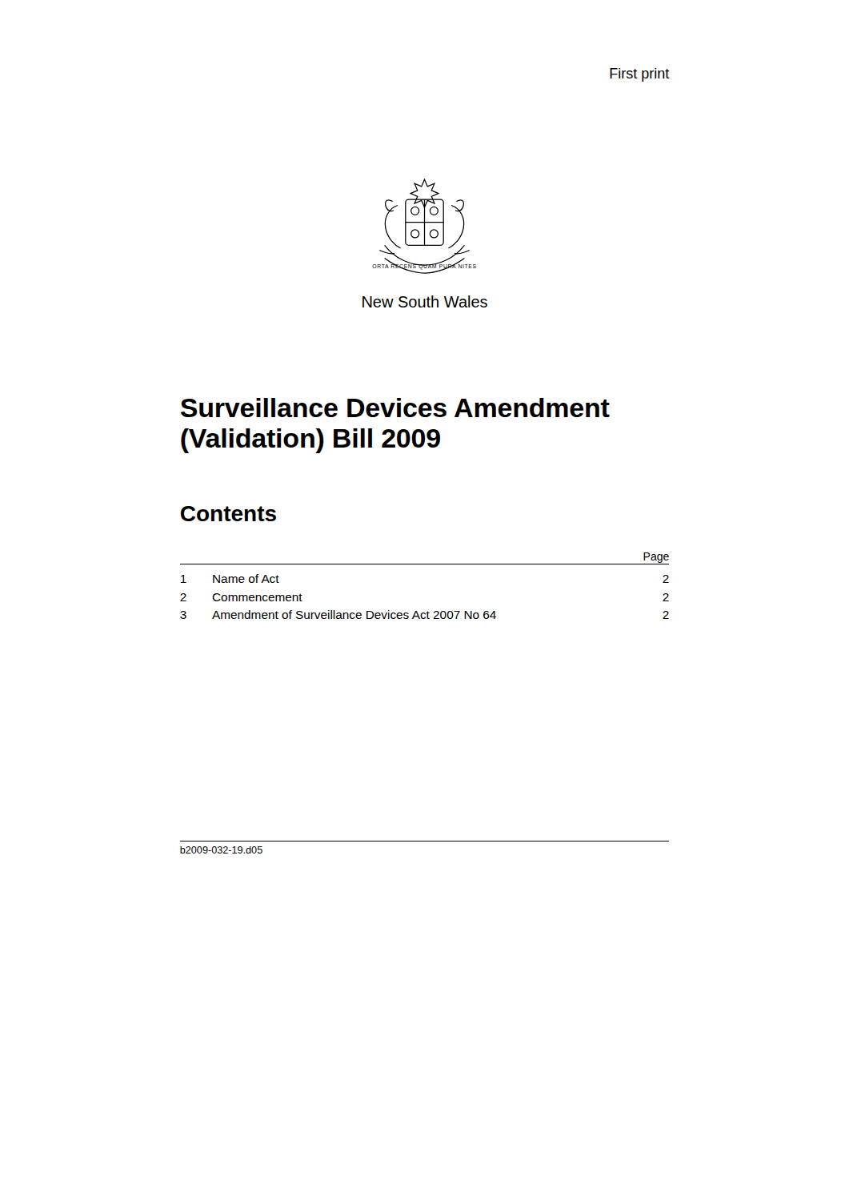First print
New South Wales
Surveillance Devices Amendment
(Validation) Bill 2009
Contents
Page
| 1 | Name of Act | 2 |
| 2 | Commencement | 2 |
| 3 | Amendment of Surveillance Devices Act 2007 No 64 | 2 |
b2009-032-19.d05